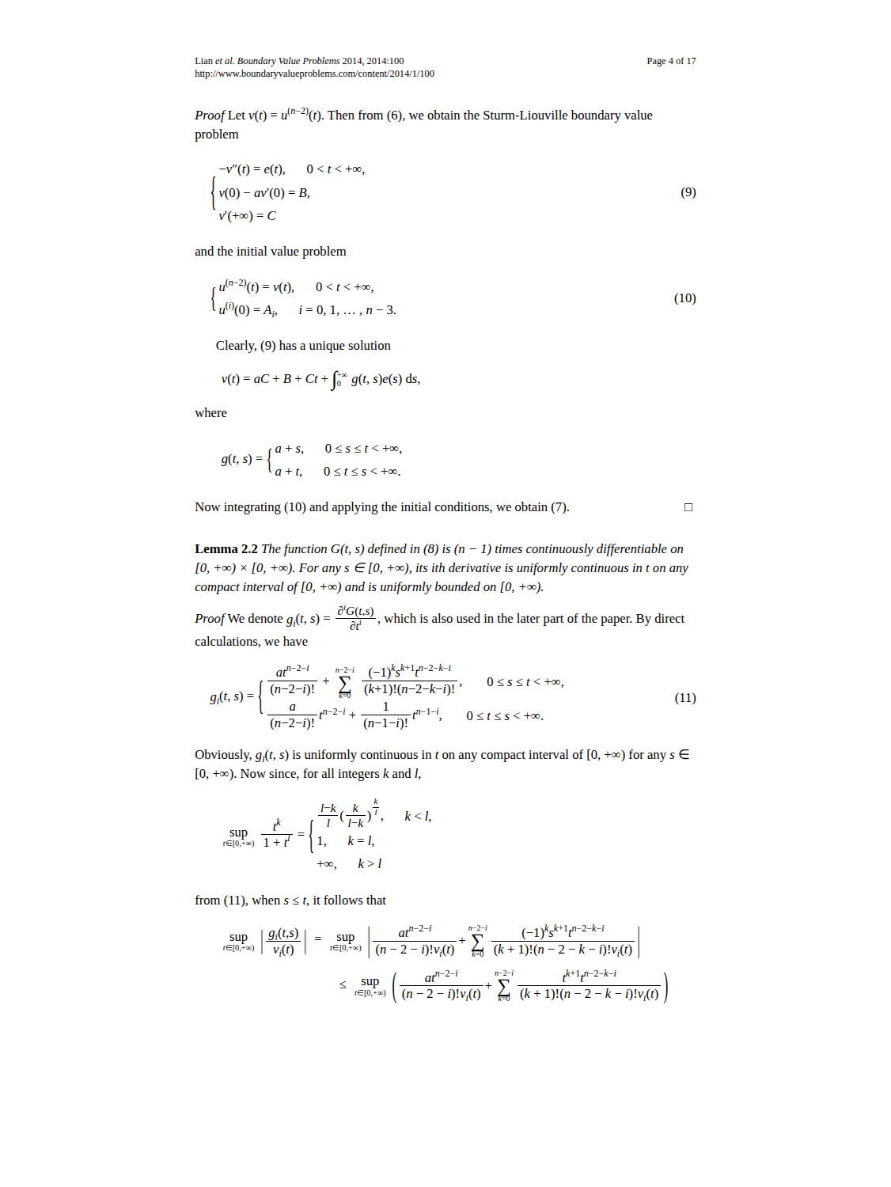Lian et al. Boundary Value Problems 2014, 2014:100
http://www.boundaryvalueproblems.com/content/2014/1/100
Page 4 of 17
Proof Let v(t) = u(n−2)(t). Then from (6), we obtain the Sturm-Liouville boundary value problem
{ −v″(t) = e(t),0 < t < +∞, v(0) − av′(0) = B, v′(+∞) = C (9)
and the initial value problem
{ u(n−2)(t) = v(t),0 < t < +∞, u(i)(0) = Ai,i = 0, 1, … , n − 3. (10)
Clearly, (9) has a unique solution
v(t) = aC + B + Ct + ∫+∞0 g(t, s)e(s) ds,
where
g(t, s) = { a + s,0 ≤ s ≤ t < +∞, a + t,0 ≤ t ≤ s < +∞.
Now integrating (10) and applying the initial conditions, we obtain (7). □
Lemma 2.2 The function G(t, s) defined in (8) is (n − 1) times continuously differentiable on [0, +∞) × [0, +∞). For any s ∈ [0, +∞), its ith derivative is uniformly continuous in t on any compact interval of [0, +∞) and is uniformly bounded on [0, +∞).
Proof We denote gi(t, s) = ∂iG(t,s)∂ti, which is also used in the later part of the paper. By direct calculations, we have
gi(t, s) = { atn−2−i(n−2−i)! + n−2−i∑k=0 (−1)ksk+1tn−2−k−i(k+1)!(n−2−k−i)!, 0 ≤ s ≤ t < +∞, a(n−2−i)!tn−2−i + 1(n−1−i)!tn−1−i, 0 ≤ t ≤ s < +∞. (11)
Obviously, gi(t, s) is uniformly continuous in t on any compact interval of [0, +∞) for any s ∈ [0, +∞). Now since, for all integers k and l,
sup t∈[0,+∞) tk 1 + tl = { l−k l(kl−k)kl,k < l, 1,k = l, +∞,k > l
from (11), when s ≤ t, it follows that
sup t∈[0,+∞) | gi(t,s) vi(t) | = sup t∈[0,+∞) | atn−2−i(n − 2 − i)!vi(t) + n−2−i∑k=0 (−1)ksk+1tn−2−k−i(k + 1)!(n − 2 − k − i)!vi(t) |
≤ sup t∈[0,+∞) ( atn−2−i(n − 2 − i)!vi(t) + n−2−i∑k=0 tk+1tn−2−k−i(k + 1)!(n − 2 − k − i)!vi(t) )